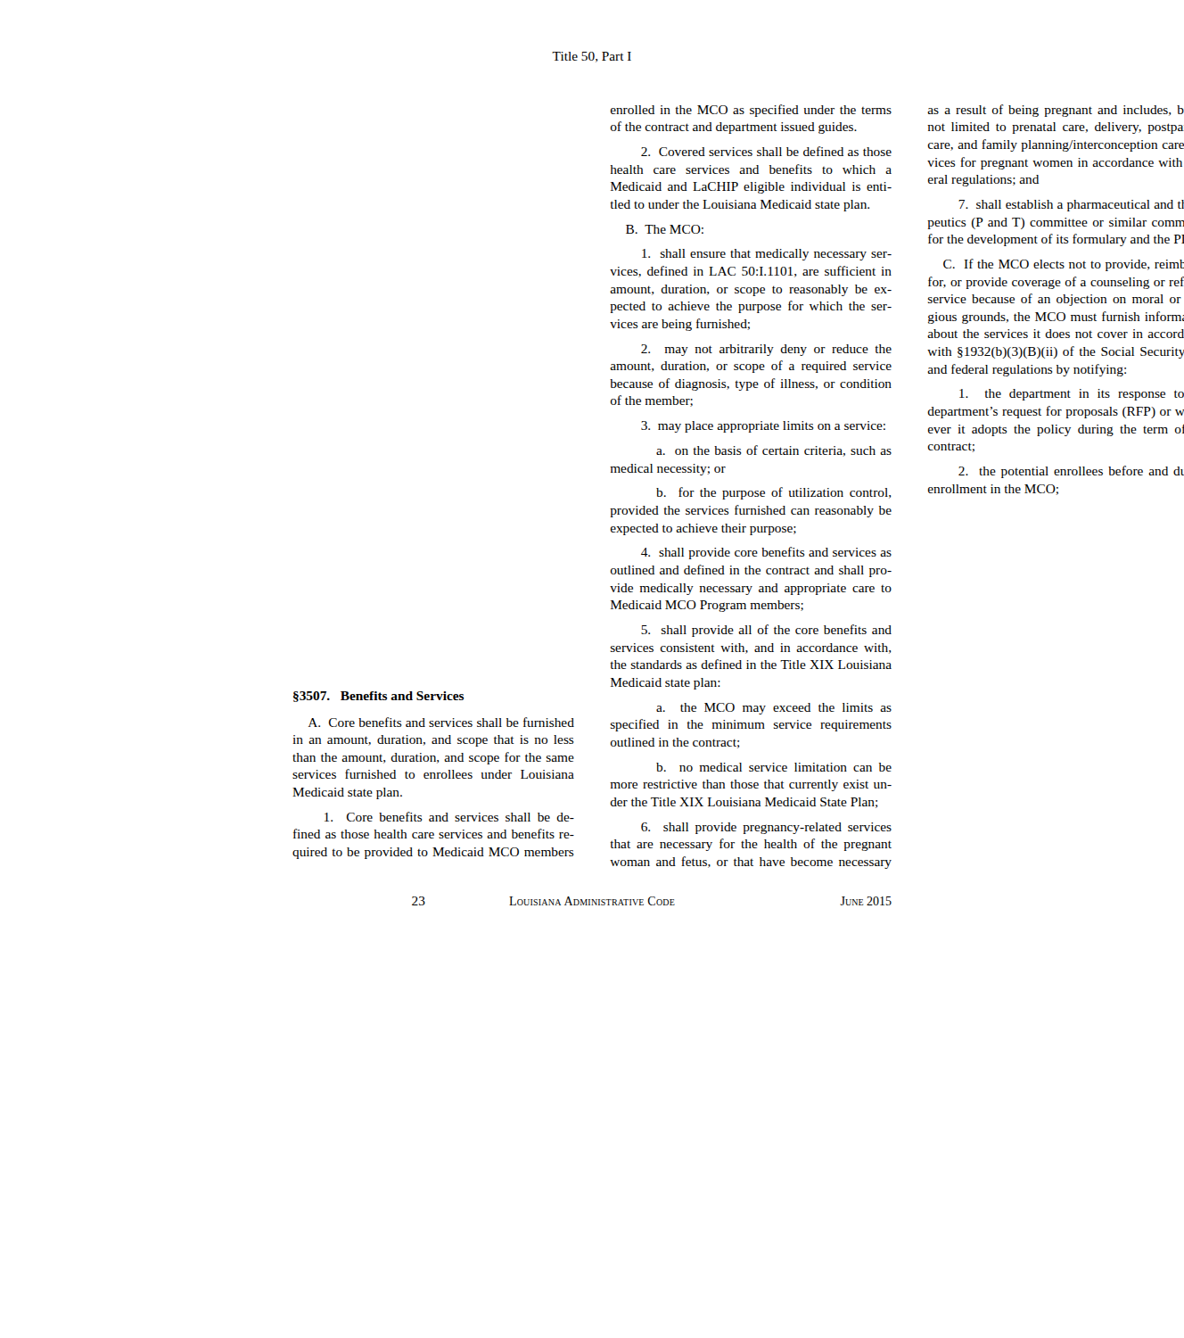Title 50, Part I
§3507. Benefits and Services
A. Core benefits and services shall be furnished in an amount, duration, and scope that is no less than the amount, duration, and scope for the same services furnished to enrollees under Louisiana Medicaid state plan.
1. Core benefits and services shall be defined as those health care services and benefits required to be provided to Medicaid MCO members enrolled in the MCO as specified under the terms of the contract and department issued guides.
2. Covered services shall be defined as those health care services and benefits to which a Medicaid and LaCHIP eligible individual is entitled to under the Louisiana Medicaid state plan.
B. The MCO:
1. shall ensure that medically necessary services, defined in LAC 50:I.1101, are sufficient in amount, duration, or scope to reasonably be expected to achieve the purpose for which the services are being furnished;
2. may not arbitrarily deny or reduce the amount, duration, or scope of a required service because of diagnosis, type of illness, or condition of the member;
3. may place appropriate limits on a service:
a. on the basis of certain criteria, such as medical necessity; or
b. for the purpose of utilization control, provided the services furnished can reasonably be expected to achieve their purpose;
4. shall provide core benefits and services as outlined and defined in the contract and shall provide medically necessary and appropriate care to Medicaid MCO Program members;
5. shall provide all of the core benefits and services consistent with, and in accordance with, the standards as defined in the Title XIX Louisiana Medicaid state plan:
a. the MCO may exceed the limits as specified in the minimum service requirements outlined in the contract;
b. no medical service limitation can be more restrictive than those that currently exist under the Title XIX Louisiana Medicaid State Plan;
6. shall provide pregnancy-related services that are necessary for the health of the pregnant woman and fetus, or that have become necessary as a result of being pregnant and includes, but is not limited to prenatal care, delivery, postpartum care, and family planning/interconception care services for pregnant women in accordance with federal regulations; and
7. shall establish a pharmaceutical and therapeutics (P and T) committee or similar committee for the development of its formulary and the PDL.
C. If the MCO elects not to provide, reimburse for, or provide coverage of a counseling or referral service because of an objection on moral or religious grounds, the MCO must furnish information about the services it does not cover in accordance with §1932(b)(3)(B)(ii) of the Social Security Act and federal regulations by notifying:
1. the department in its response to the department’s request for proposals (RFP) or whenever it adopts the policy during the term of the contract;
2. the potential enrollees before and during enrollment in the MCO;
23
Louisiana Administrative Code
June 2015